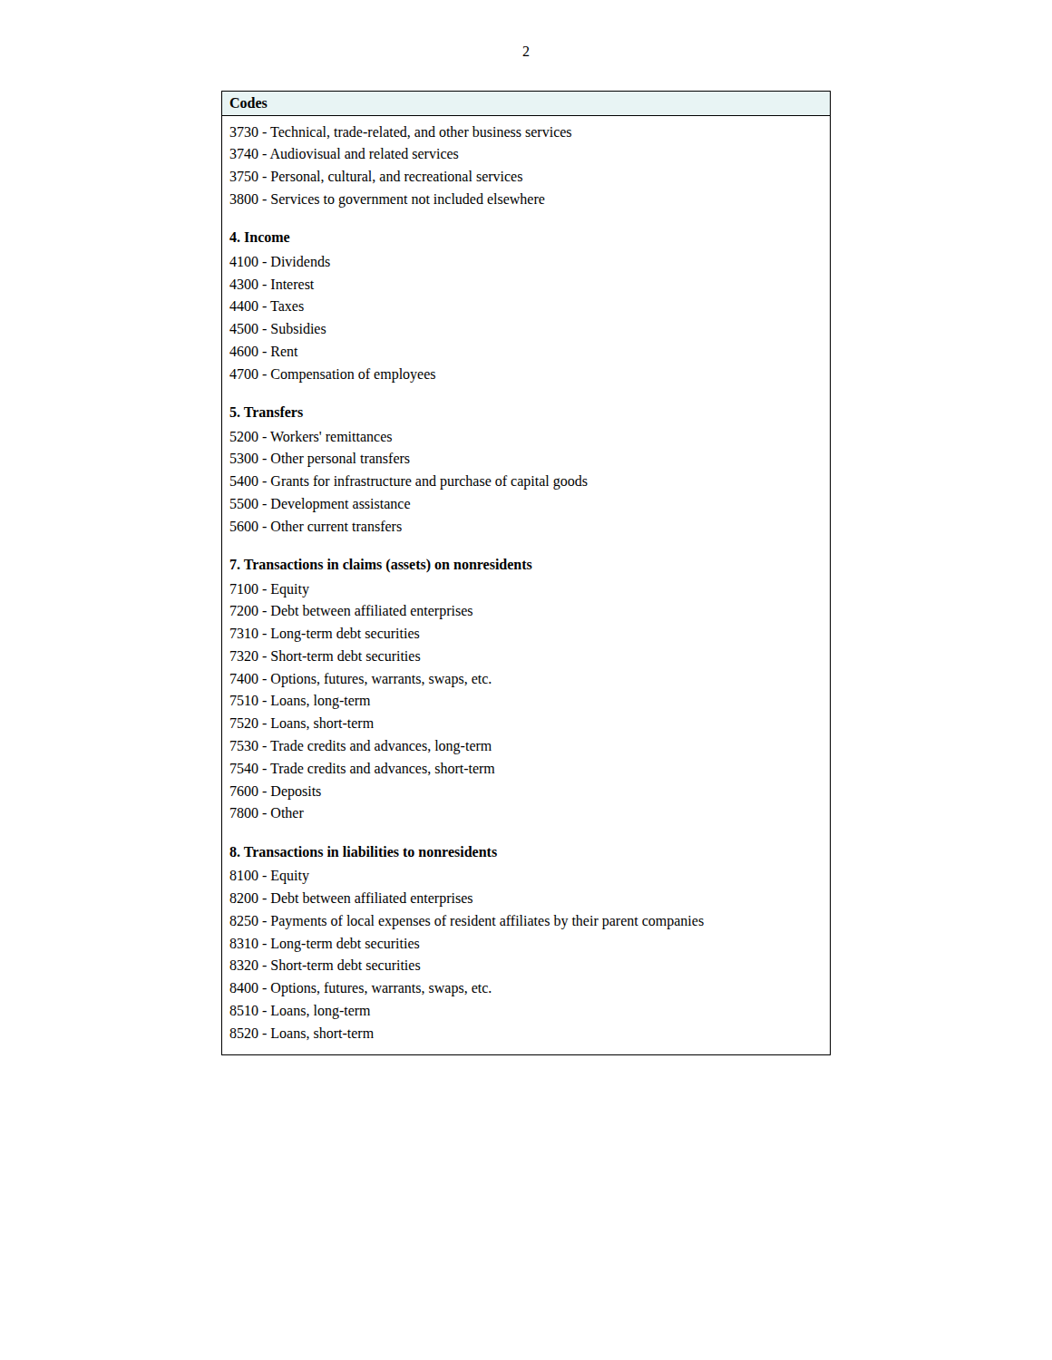2
| Codes |
| --- |
| 3730 - Technical, trade-related, and other business services 3740 - Audiovisual and related services 3750 - Personal, cultural, and recreational services 3800 - Services to government not included elsewhere 4. Income 4100 - Dividends 4300 - Interest 4400 - Taxes 4500 - Subsidies 4600 - Rent 4700 - Compensation of employees 5. Transfers 5200 - Workers' remittances 5300 - Other personal transfers 5400 - Grants for infrastructure and purchase of capital goods 5500 - Development assistance 5600 - Other current transfers 7. Transactions in claims (assets) on nonresidents 7100 - Equity 7200 - Debt between affiliated enterprises 7310 - Long-term debt securities 7320 - Short-term debt securities 7400 - Options, futures, warrants, swaps, etc. 7510 - Loans, long-term 7520 - Loans, short-term 7530 - Trade credits and advances, long-term 7540 - Trade credits and advances, short-term 7600 - Deposits 7800 - Other 8. Transactions in liabilities to nonresidents 8100 - Equity 8200 - Debt between affiliated enterprises 8250 - Payments of local expenses of resident affiliates by their parent companies 8310 - Long-term debt securities 8320 - Short-term debt securities 8400 - Options, futures, warrants, swaps, etc. 8510 - Loans, long-term 8520 - Loans, short-term |